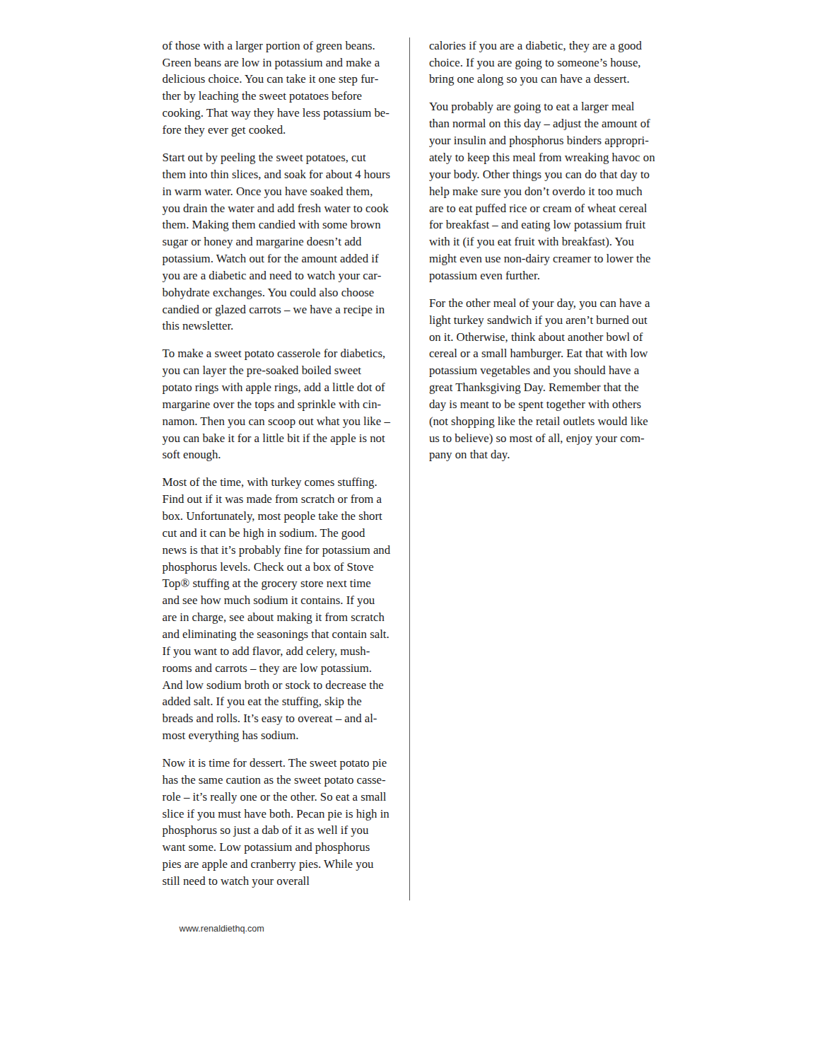of those with a larger portion of green beans. Green beans are low in potassium and make a delicious choice. You can take it one step further by leaching the sweet potatoes before cooking. That way they have less potassium before they ever get cooked.
Start out by peeling the sweet potatoes, cut them into thin slices, and soak for about 4 hours in warm water. Once you have soaked them, you drain the water and add fresh water to cook them. Making them candied with some brown sugar or honey and margarine doesn’t add potassium. Watch out for the amount added if you are a diabetic and need to watch your carbohydrate exchanges. You could also choose candied or glazed carrots – we have a recipe in this newsletter.
To make a sweet potato casserole for diabetics, you can layer the pre-soaked boiled sweet potato rings with apple rings, add a little dot of margarine over the tops and sprinkle with cinnamon. Then you can scoop out what you like – you can bake it for a little bit if the apple is not soft enough.
Most of the time, with turkey comes stuffing. Find out if it was made from scratch or from a box. Unfortunately, most people take the short cut and it can be high in sodium. The good news is that it’s probably fine for potassium and phosphorus levels. Check out a box of Stove Top® stuffing at the grocery store next time and see how much sodium it contains. If you are in charge, see about making it from scratch and eliminating the seasonings that contain salt. If you want to add flavor, add celery, mushrooms and carrots – they are low potassium. And low sodium broth or stock to decrease the added salt. If you eat the stuffing, skip the breads and rolls. It’s easy to overeat – and almost everything has sodium.
Now it is time for dessert. The sweet potato pie has the same caution as the sweet potato casserole – it’s really one or the other. So eat a small slice if you must have both. Pecan pie is high in phosphorus so just a dab of it as well if you want some. Low potassium and phosphorus pies are apple and cranberry pies. While you still need to watch your overall
calories if you are a diabetic, they are a good choice. If you are going to someone’s house, bring one along so you can have a dessert.
You probably are going to eat a larger meal than normal on this day – adjust the amount of your insulin and phosphorus binders appropriately to keep this meal from wreaking havoc on your body. Other things you can do that day to help make sure you don’t overdo it too much are to eat puffed rice or cream of wheat cereal for breakfast – and eating low potassium fruit with it (if you eat fruit with breakfast). You might even use non-dairy creamer to lower the potassium even further.
For the other meal of your day, you can have a light turkey sandwich if you aren’t burned out on it. Otherwise, think about another bowl of cereal or a small hamburger. Eat that with low potassium vegetables and you should have a great Thanksgiving Day. Remember that the day is meant to be spent together with others (not shopping like the retail outlets would like us to believe) so most of all, enjoy your company on that day.
www.renaldiethq.com